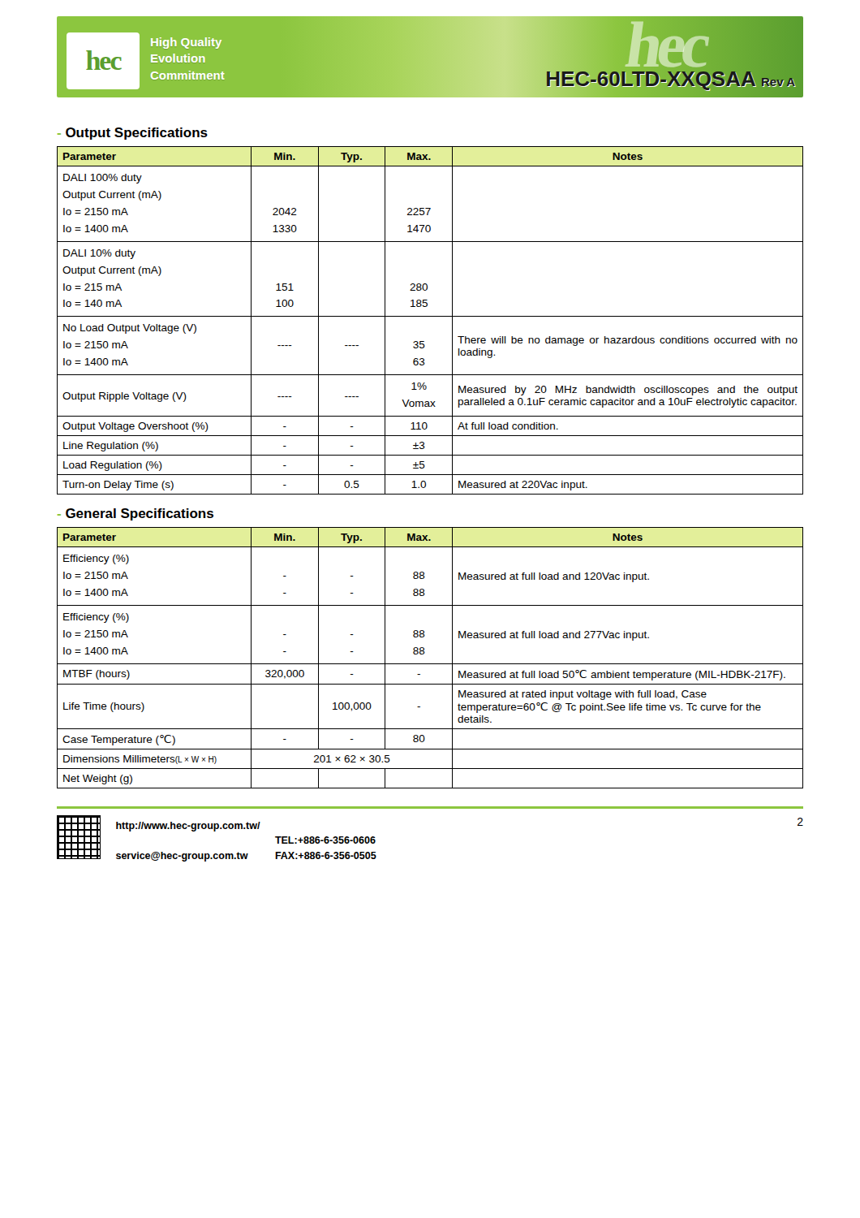hec
hec
High Quality
Evolution
Commitment
HEC-60LTD-XXQSAA Rev A
Output Specifications
| Parameter | Min. | Typ. | Max. | Notes |
| --- | --- | --- | --- | --- |
| DALI 100% duty Output Current (mA) Io = 2150 mA Io = 1400 mA | 2042 1330 | | 2257 1470 | |
| DALI 10% duty Output Current (mA) Io = 215 mA Io = 140 mA | 151 100 | | 280 185 | |
| No Load Output Voltage (V) Io = 2150 mA Io = 1400 mA | ---- | ---- | 35 63 | There will be no damage or hazardous conditions occurred with no loading. |
| Output Ripple Voltage (V) | ---- | ---- | 1% Vomax | Measured by 20 MHz bandwidth oscilloscopes and the output paralleled a 0.1uF ceramic capacitor and a 10uF electrolytic capacitor. |
| Output Voltage Overshoot (%) | - | - | 110 | At full load condition. |
| Line Regulation (%) | - | - | ±3 | |
| Load Regulation (%) | - | - | ±5 | |
| Turn-on Delay Time (s) | - | 0.5 | 1.0 | Measured at 220Vac input. |
General Specifications
| Parameter | Min. | Typ. | Max. | Notes |
| --- | --- | --- | --- | --- |
| Efficiency (%) Io = 2150 mA Io = 1400 mA | - - | - - | 88 88 | Measured at full load and 120Vac input. |
| Efficiency (%) Io = 2150 mA Io = 1400 mA | - - | - - | 88 88 | Measured at full load and 277Vac input. |
| MTBF (hours) | 320,000 | - | - | Measured at full load 50℃ ambient temperature (MIL-HDBK-217F). |
| Life Time (hours) | | 100,000 | - | Measured at rated input voltage with full load, Case temperature=60℃ @ Tc point.See life time vs. Tc curve for the details. |
| Case Temperature (℃) | - | - | 80 | |
| Dimensions Millimeters (L × W × H) | 201 × 62 × 30.5 | |
| Net Weight (g) | | | | |
http://www.hec-group.com.tw/
service@hec-group.com.tw TEL:+886-6-356-0606
FAX:+886-6-356-0505
2